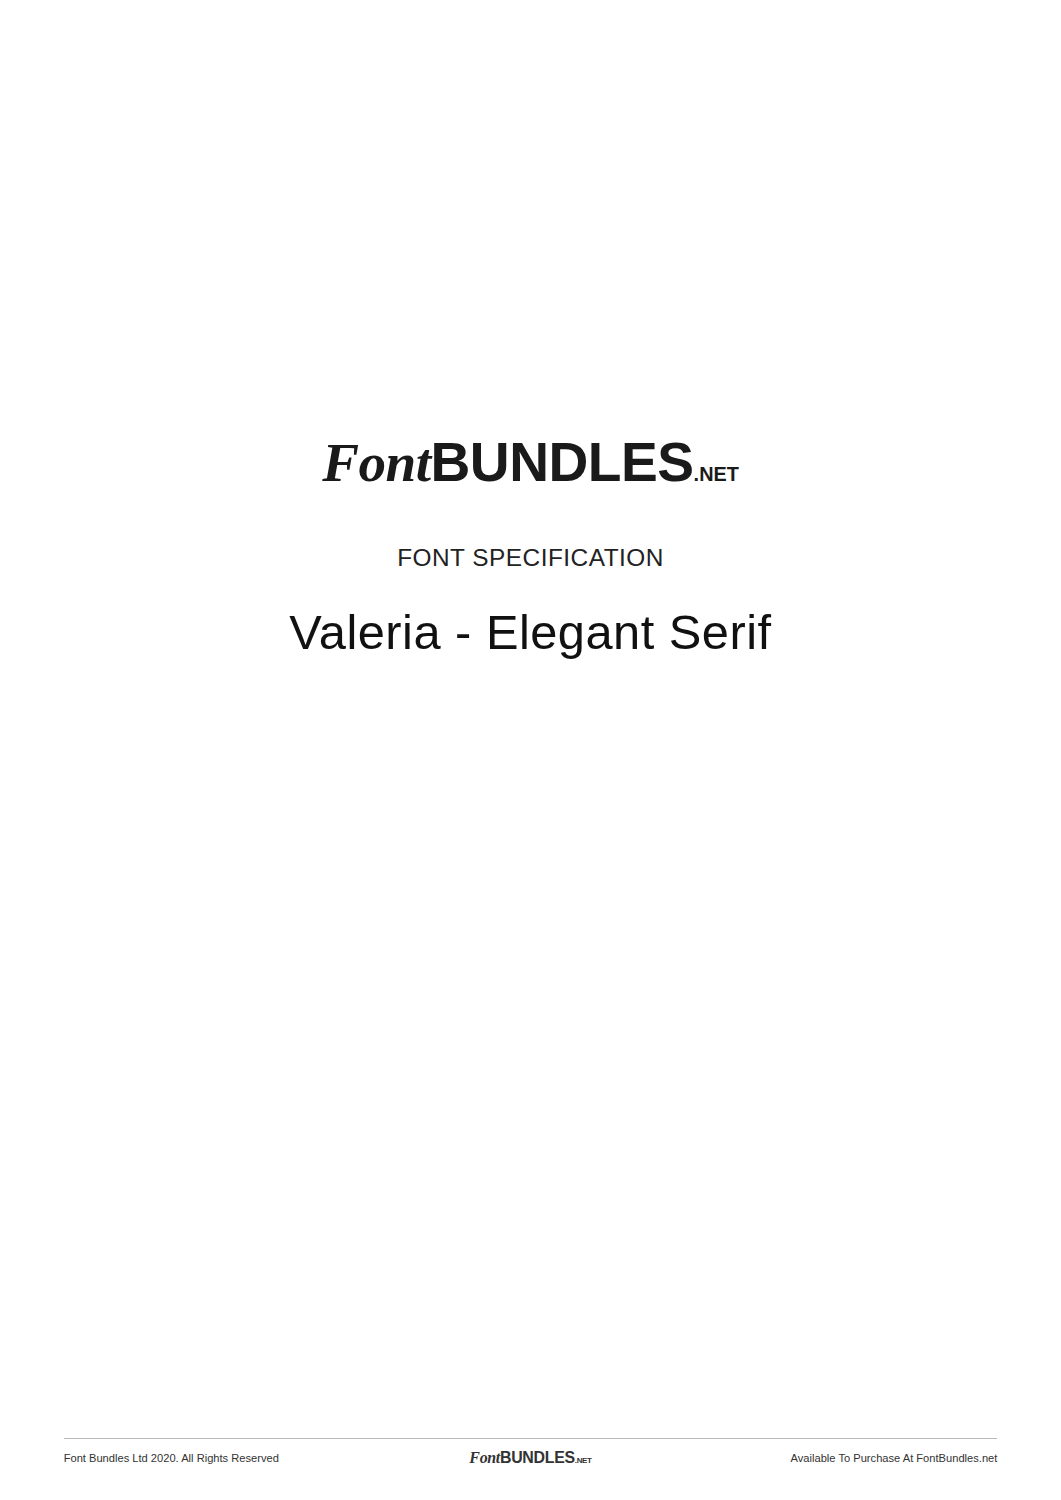Font BUNDLES.NET
FONT SPECIFICATION
Valeria - Elegant Serif
Font Bundles Ltd 2020. All Rights Reserved
Font BUNDLES.NET
Available To Purchase At FontBundles.net